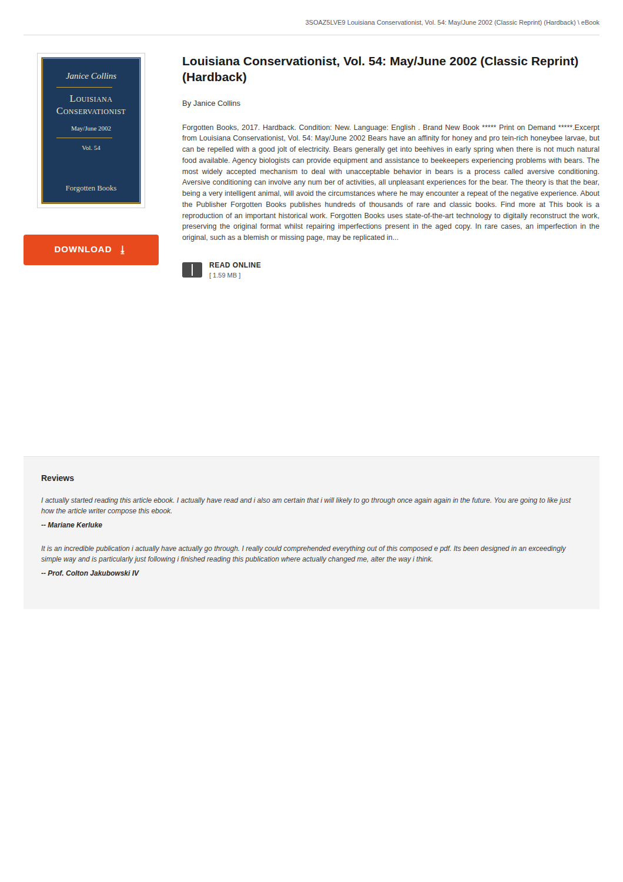3SOAZ5LVE9 Louisiana Conservationist, Vol. 54: May/June 2002 (Classic Reprint) (Hardback) \ eBook
Janice Collins
Louisiana
Conservationist
May/June 2002
Vol. 54
Forgotten Books
DOWNLOAD ⭳
Louisiana Conservationist, Vol. 54: May/June 2002 (Classic Reprint) (Hardback)
By Janice Collins
Forgotten Books, 2017. Hardback. Condition: New. Language: English . Brand New Book ***** Print on Demand *****.Excerpt from Louisiana Conservationist, Vol. 54: May/June 2002 Bears have an affinity for honey and pro tein-rich honeybee larvae, but can be repelled with a good jolt of electricity. Bears generally get into beehives in early spring when there is not much natural food available. Agency biologists can provide equipment and assistance to beekeepers experiencing problems with bears. The most widely accepted mechanism to deal with unacceptable behavior in bears is a process called aversive conditioning. Aversive conditioning can involve any num ber of activities, all unpleasant experiences for the bear. The theory is that the bear, being a very intelligent animal, will avoid the circumstances where he may encounter a repeat of the negative experience. About the Publisher Forgotten Books publishes hundreds of thousands of rare and classic books. Find more at This book is a reproduction of an important historical work. Forgotten Books uses state-of-the-art technology to digitally reconstruct the work, preserving the original format whilst repairing imperfections present in the aged copy. In rare cases, an imperfection in the original, such as a blemish or missing page, may be replicated in...
READ ONLINE
[ 1.59 MB ]
Reviews
I actually started reading this article ebook. I actually have read and i also am certain that i will likely to go through once again again in the future. You are going to like just how the article writer compose this ebook.
-- Mariane Kerluke
It is an incredible publication i actually have actually go through. I really could comprehended everything out of this composed e pdf. Its been designed in an exceedingly simple way and is particularly just following i finished reading this publication where actually changed me, alter the way i think.
-- Prof. Colton Jakubowski IV